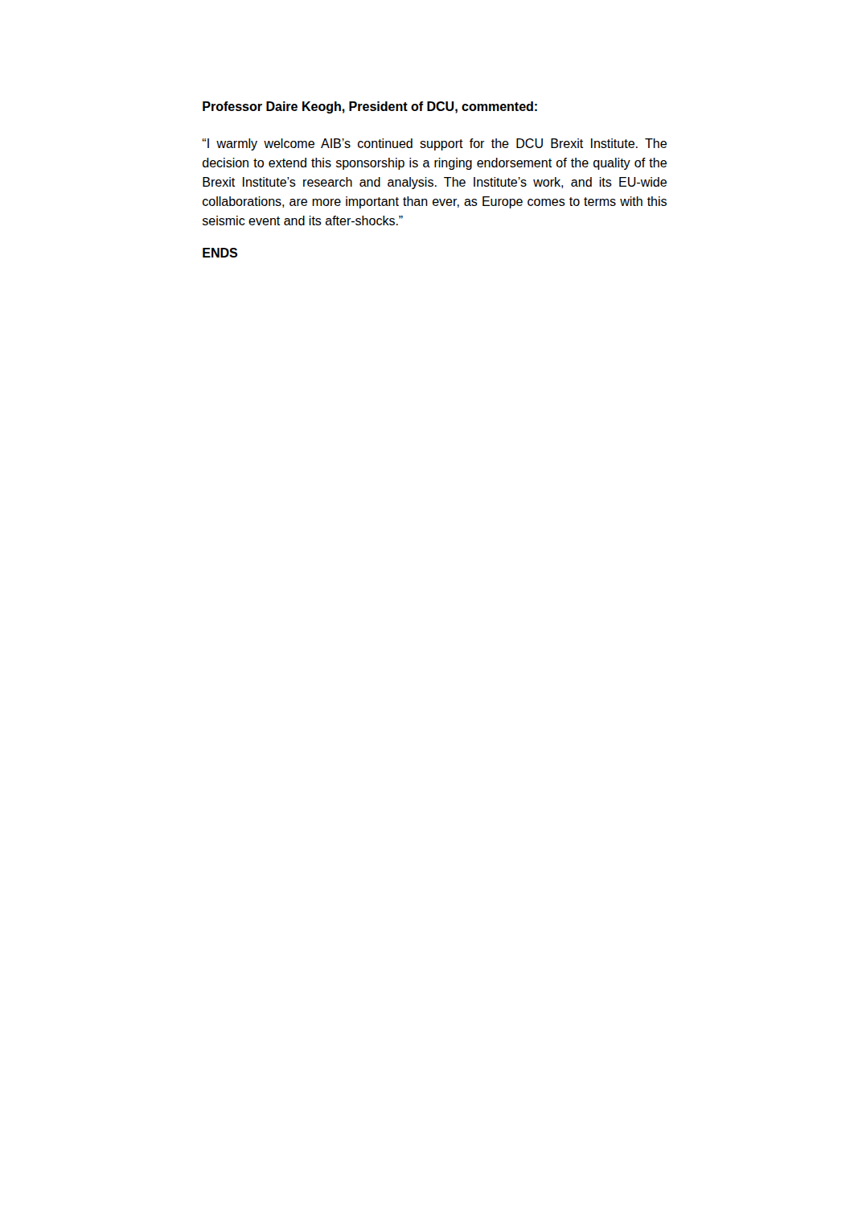Professor Daire Keogh, President of DCU, commented:
“I warmly welcome AIB’s continued support for the DCU Brexit Institute. The decision to extend this sponsorship is a ringing endorsement of the quality of the Brexit Institute’s research and analysis. The Institute’s work, and its EU-wide collaborations, are more important than ever, as Europe comes to terms with this seismic event and its after-shocks.”
ENDS